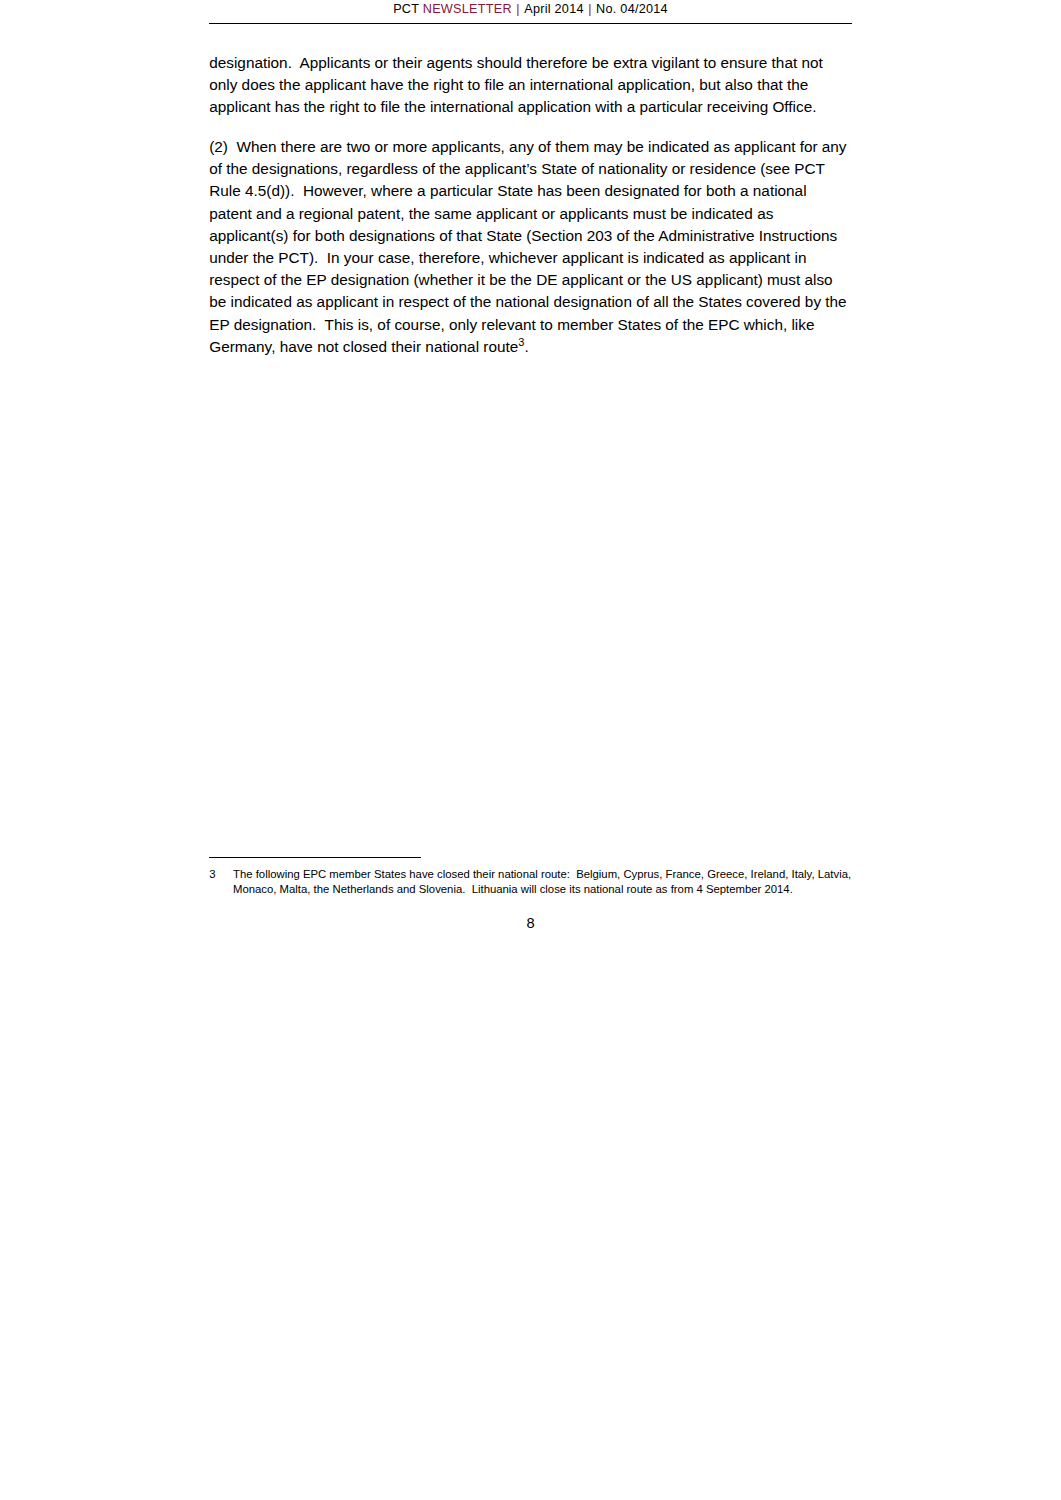PCT NEWSLETTER|April 2014|No. 04/2014
designation. Applicants or their agents should therefore be extra vigilant to ensure that not only does the applicant have the right to file an international application, but also that the applicant has the right to file the international application with a particular receiving Office.
(2) When there are two or more applicants, any of them may be indicated as applicant for any of the designations, regardless of the applicant’s State of nationality or residence (see PCT Rule 4.5(d)). However, where a particular State has been designated for both a national patent and a regional patent, the same applicant or applicants must be indicated as applicant(s) for both designations of that State (Section 203 of the Administrative Instructions under the PCT). In your case, therefore, whichever applicant is indicated as applicant in respect of the EP designation (whether it be the DE applicant or the US applicant) must also be indicated as applicant in respect of the national designation of all the States covered by the EP designation. This is, of course, only relevant to member States of the EPC which, like Germany, have not closed their national route3.
3
The following EPC member States have closed their national route: Belgium, Cyprus, France, Greece, Ireland, Italy, Latvia, Monaco, Malta, the Netherlands and Slovenia. Lithuania will close its national route as from 4 September 2014.
8